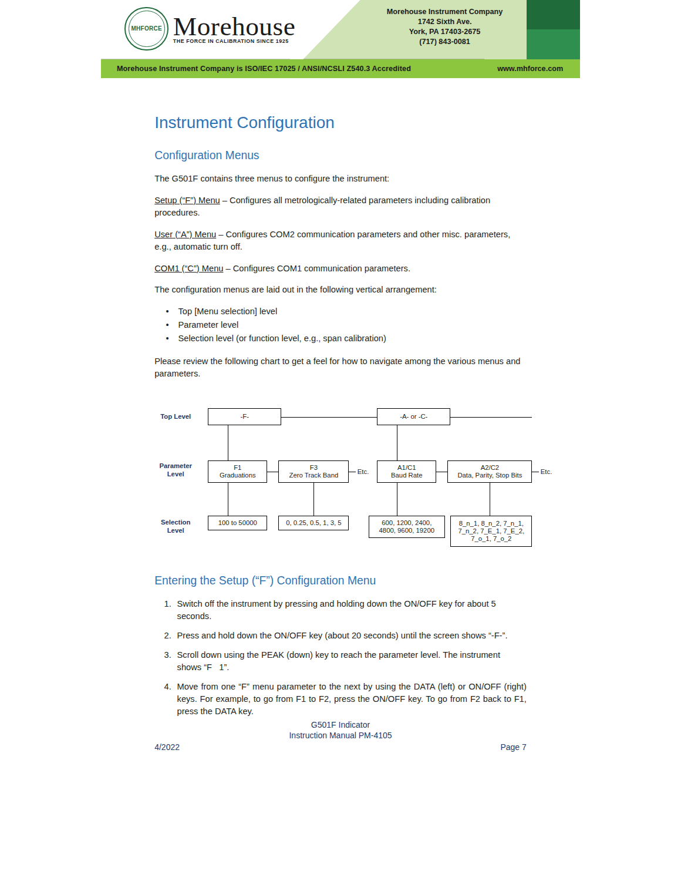MHFORCE
Morehouse
THE FORCE IN CALIBRATION SINCE 1925
Morehouse Instrument Company
1742 Sixth Ave.
York, PA 17403-2675
(717) 843-0081
Morehouse Instrument Company is ISO/IEC 17025 / ANSI/NCSLI Z540.3 Accredited
www.mhforce.com
Instrument Configuration
Configuration Menus
The G501F contains three menus to configure the instrument:
Setup (“F”) Menu – Configures all metrologically-related parameters including calibration procedures.
User (“A”) Menu – Configures COM2 communication parameters and other misc. parameters, e.g., automatic turn off.
COM1 (“C”) Menu – Configures COM1 communication parameters.
The configuration menus are laid out in the following vertical arrangement:
Top [Menu selection] level
Parameter level
Selection level (or function level, e.g., span calibration)
Please review the following chart to get a feel for how to navigate among the various menus and parameters.
Top Level
Parameter
Level
Selection
Level
-F-
-A- or -C-
F1
Graduations
F3
Zero Track Band
A1/C1
Baud Rate
A2/C2
Data, Parity, Stop Bits
Etc.
Etc.
100 to 50000
0, 0.25, 0.5, 1, 3, 5
600, 1200, 2400,
4800, 9600, 19200
8_n_1, 8_n_2, 7_n_1,
7_n_2, 7_E_1, 7_E_2,
7_o_1, 7_o_2
Entering the Setup (“F”) Configuration Menu
Switch off the instrument by pressing and holding down the ON/OFF key for about 5 seconds.
Press and hold down the ON/OFF key (about 20 seconds) until the screen shows “-F-”.
Scroll down using the PEAK (down) key to reach the parameter level. The instrument shows “F 1”.
Move from one “F” menu parameter to the next by using the DATA (left) or ON/OFF (right) keys. For example, to go from F1 to F2, press the ON/OFF key. To go from F2 back to F1, press the DATA key.
G501F Indicator
Instruction Manual PM-4105
4/2022
Page 7